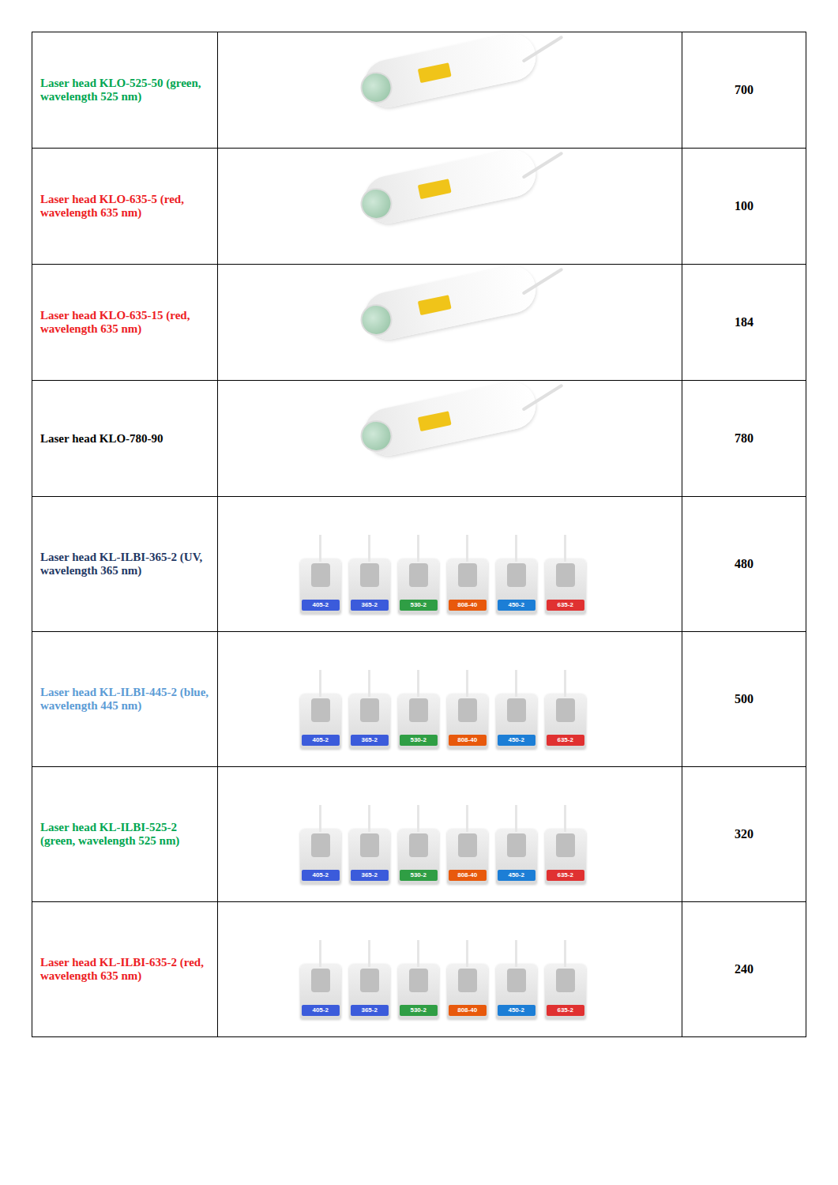| Laser head KLO-525-50 (green, wavelength 525 nm) | | 700 |
| Laser head KLO-635-5 (red, wavelength 635 nm) | | 100 |
| Laser head KLO-635-15 (red, wavelength 635 nm) | | 184 |
| Laser head KLO-780-90 | | 780 |
| Laser head KL-ILBI-365-2 (UV, wavelength 365 nm) | 405-2 365-2 530-2 808-40 450-2 635-2 | 480 |
| Laser head KL-ILBI-445-2 (blue, wavelength 445 nm) | 405-2 365-2 530-2 808-40 450-2 635-2 | 500 |
| Laser head KL-ILBI-525-2 (green, wavelength 525 nm) | 405-2 365-2 530-2 808-40 450-2 635-2 | 320 |
| Laser head KL-ILBI-635-2 (red, wavelength 635 nm) | 405-2 365-2 530-2 808-40 450-2 635-2 | 240 |